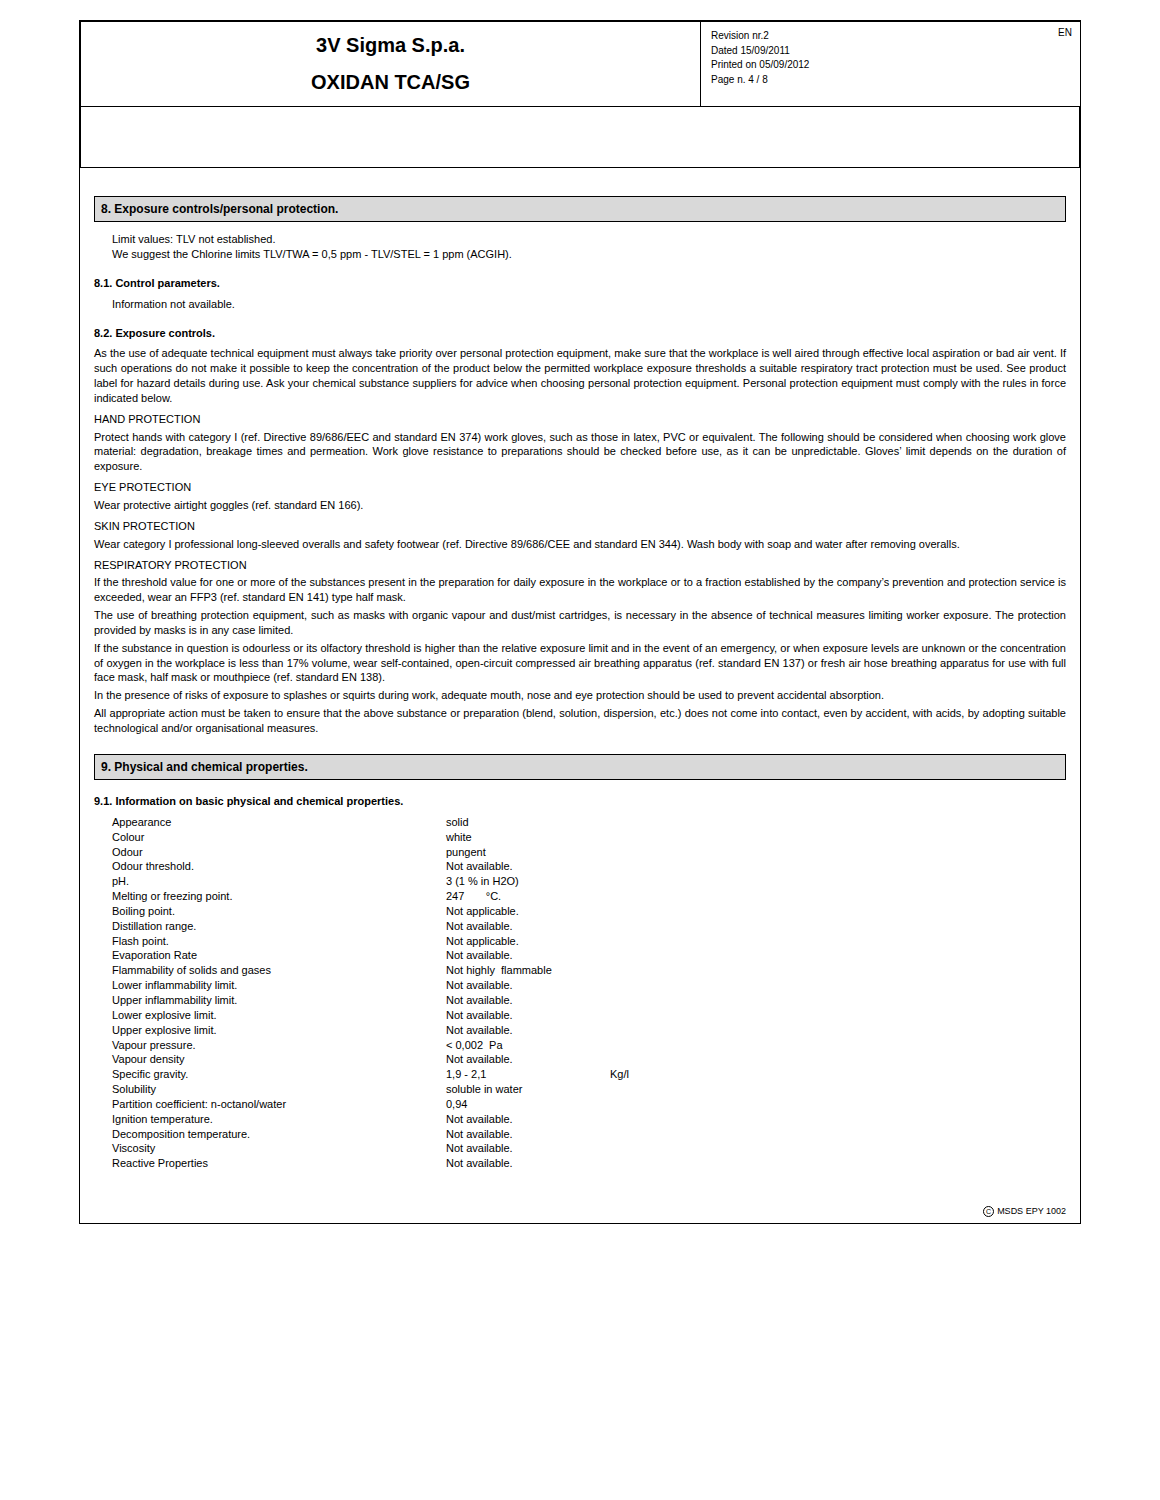3V Sigma S.p.a.
OXIDAN TCA/SG
EN
Revision nr.2
Dated 15/09/2011
Printed on 05/09/2012
Page n. 4 / 8
8. Exposure controls/personal protection.
Limit values: TLV not established.
We suggest the Chlorine limits TLV/TWA = 0,5 ppm - TLV/STEL = 1 ppm (ACGIH).
8.1. Control parameters.
Information not available.
8.2. Exposure controls.
As the use of adequate technical equipment must always take priority over personal protection equipment, make sure that the workplace is well aired through effective local aspiration or bad air vent. If such operations do not make it possible to keep the concentration of the product below the permitted workplace exposure thresholds a suitable respiratory tract protection must be used. See product label for hazard details during use. Ask your chemical substance suppliers for advice when choosing personal protection equipment. Personal protection equipment must comply with the rules in force indicated below.
HAND PROTECTION
Protect hands with category I (ref. Directive 89/686/EEC and standard EN 374) work gloves, such as those in latex, PVC or equivalent. The following should be considered when choosing work glove material: degradation, breakage times and permeation. Work glove resistance to preparations should be checked before use, as it can be unpredictable. Gloves’ limit depends on the duration of exposure.
EYE PROTECTION
Wear protective airtight goggles (ref. standard EN 166).
SKIN PROTECTION
Wear category I professional long-sleeved overalls and safety footwear (ref. Directive 89/686/CEE and standard EN 344). Wash body with soap and water after removing overalls.
RESPIRATORY PROTECTION
If the threshold value for one or more of the substances present in the preparation for daily exposure in the workplace or to a fraction established by the company’s prevention and protection service is exceeded, wear an FFP3 (ref. standard EN 141) type half mask.
The use of breathing protection equipment, such as masks with organic vapour and dust/mist cartridges, is necessary in the absence of technical measures limiting worker exposure. The protection provided by masks is in any case limited.
If the substance in question is odourless or its olfactory threshold is higher than the relative exposure limit and in the event of an emergency, or when exposure levels are unknown or the concentration of oxygen in the workplace is less than 17% volume, wear self-contained, open-circuit compressed air breathing apparatus (ref. standard EN 137) or fresh air hose breathing apparatus for use with full face mask, half mask or mouthpiece (ref. standard EN 138).
In the presence of risks of exposure to splashes or squirts during work, adequate mouth, nose and eye protection should be used to prevent accidental absorption.
All appropriate action must be taken to ensure that the above substance or preparation (blend, solution, dispersion, etc.) does not come into contact, even by accident, with acids, by adopting suitable technological and/or organisational measures.
9. Physical and chemical properties.
9.1. Information on basic physical and chemical properties.
| Appearance | solid | |
| Colour | white | |
| Odour | pungent | |
| Odour threshold. | Not available. | |
| pH. | 3 (1 % in H2O) | |
| Melting or freezing point. | 247 °C. | |
| Boiling point. | Not applicable. | |
| Distillation range. | Not available. | |
| Flash point. | Not applicable. | |
| Evaporation Rate | Not available. | |
| Flammability of solids and gases | Not highly flammable | |
| Lower inflammability limit. | Not available. | |
| Upper inflammability limit. | Not available. | |
| Lower explosive limit. | Not available. | |
| Upper explosive limit. | Not available. | |
| Vapour pressure. | < 0,002 Pa | |
| Vapour density | Not available. | |
| Specific gravity. | 1,9 - 2,1 | Kg/l |
| Solubility | soluble in water | |
| Partition coefficient: n-octanol/water | 0,94 | |
| Ignition temperature. | Not available. | |
| Decomposition temperature. | Not available. | |
| Viscosity | Not available. | |
| Reactive Properties | Not available. | |
CMSDS EPY 1002